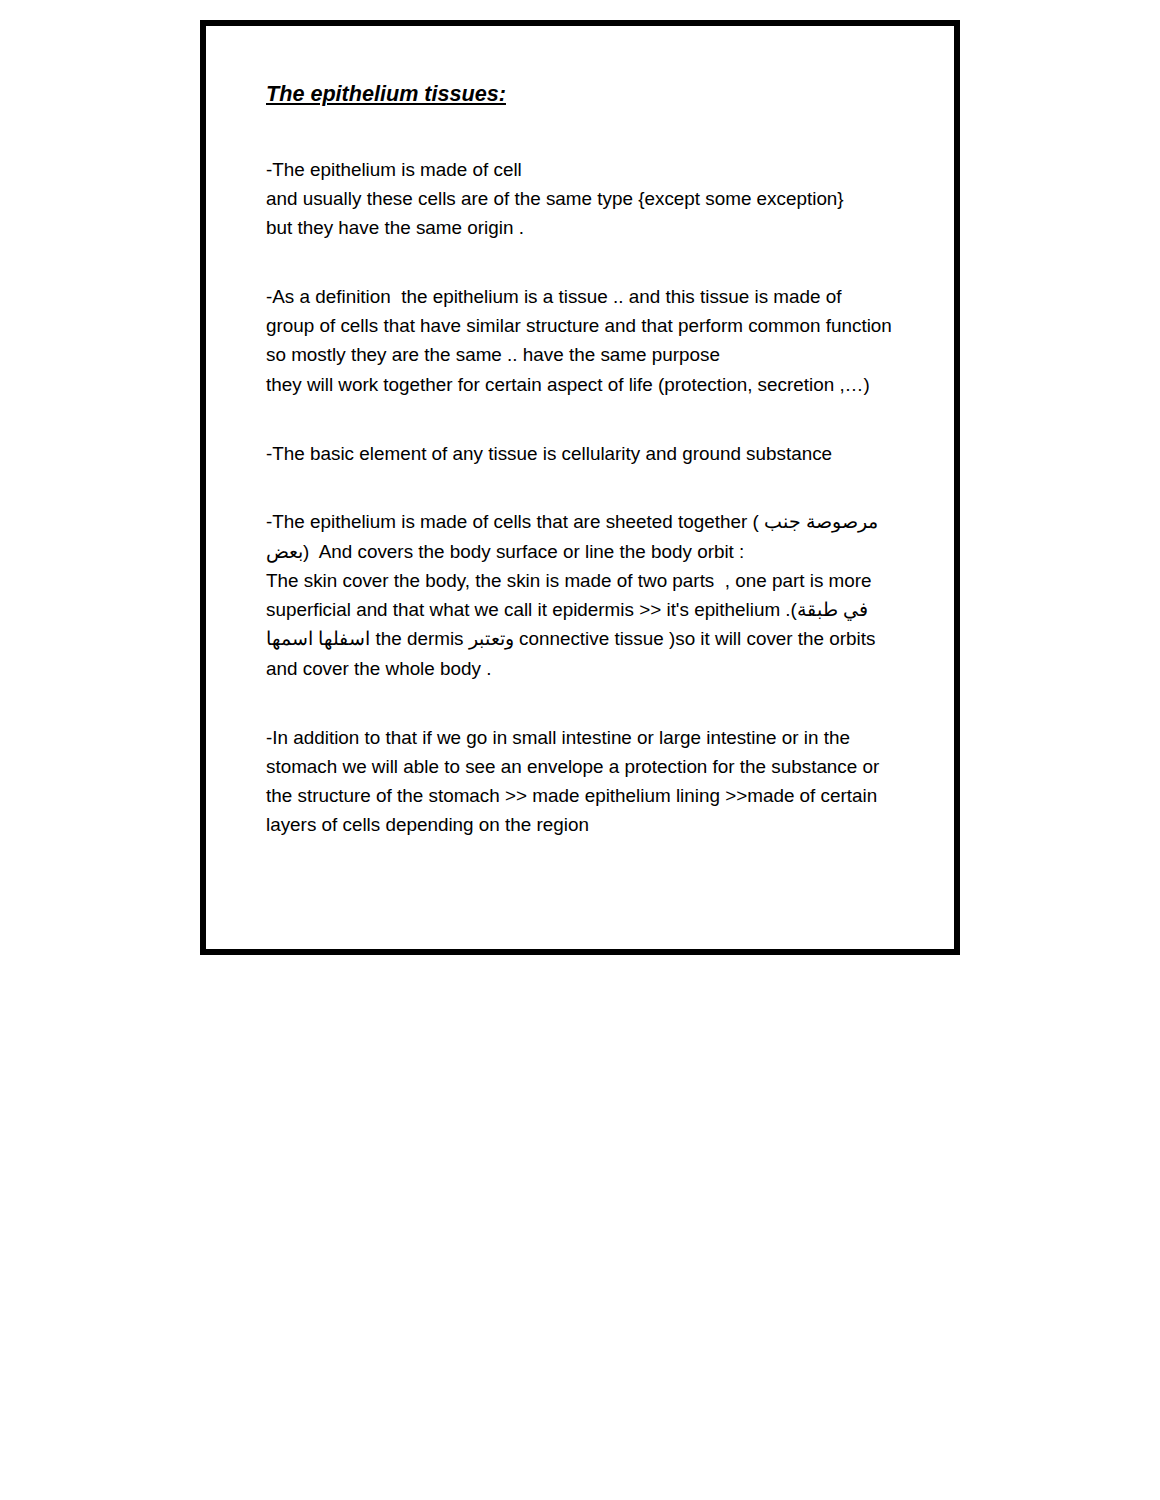The epithelium tissues:
-The epithelium is made of cell
and usually these cells are of the same type {except some exception}
but they have the same origin .
-As a definition the epithelium is a tissue .. and this tissue is made of group of cells that have similar structure and that perform common function so mostly they are the same .. have the same purpose
they will work together for certain aspect of life (protection, secretion ,…)
-The basic element of any tissue is cellularity and ground substance
-The epithelium is made of cells that are sheeted together ( مرصوصة جنب بعض) And covers the body surface or line the body orbit :
The skin cover the body, the skin is made of two parts , one part is more superficial and that what we call it epidermis >> it's epithelium .(في طبقة اسفلها اسمها the dermis وتعتبر connective tissue )so it will cover the orbits and cover the whole body .
-In addition to that if we go in small intestine or large intestine or in the stomach we will able to see an envelope a protection for the substance or the structure of the stomach >> made epithelium lining >>made of certain layers of cells depending on the region